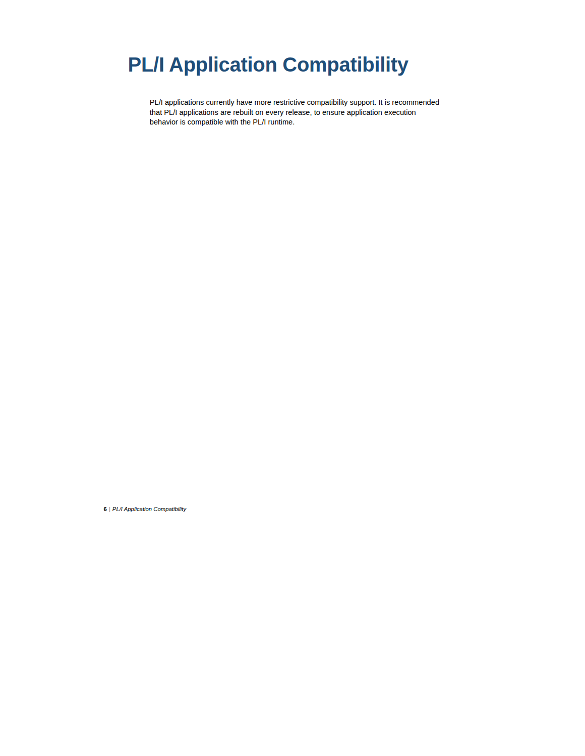PL/I Application Compatibility
PL/I applications currently have more restrictive compatibility support. It is recommended that PL/I applications are rebuilt on every release, to ensure application execution behavior is compatible with the PL/I runtime.
6|PL/I Application Compatibility